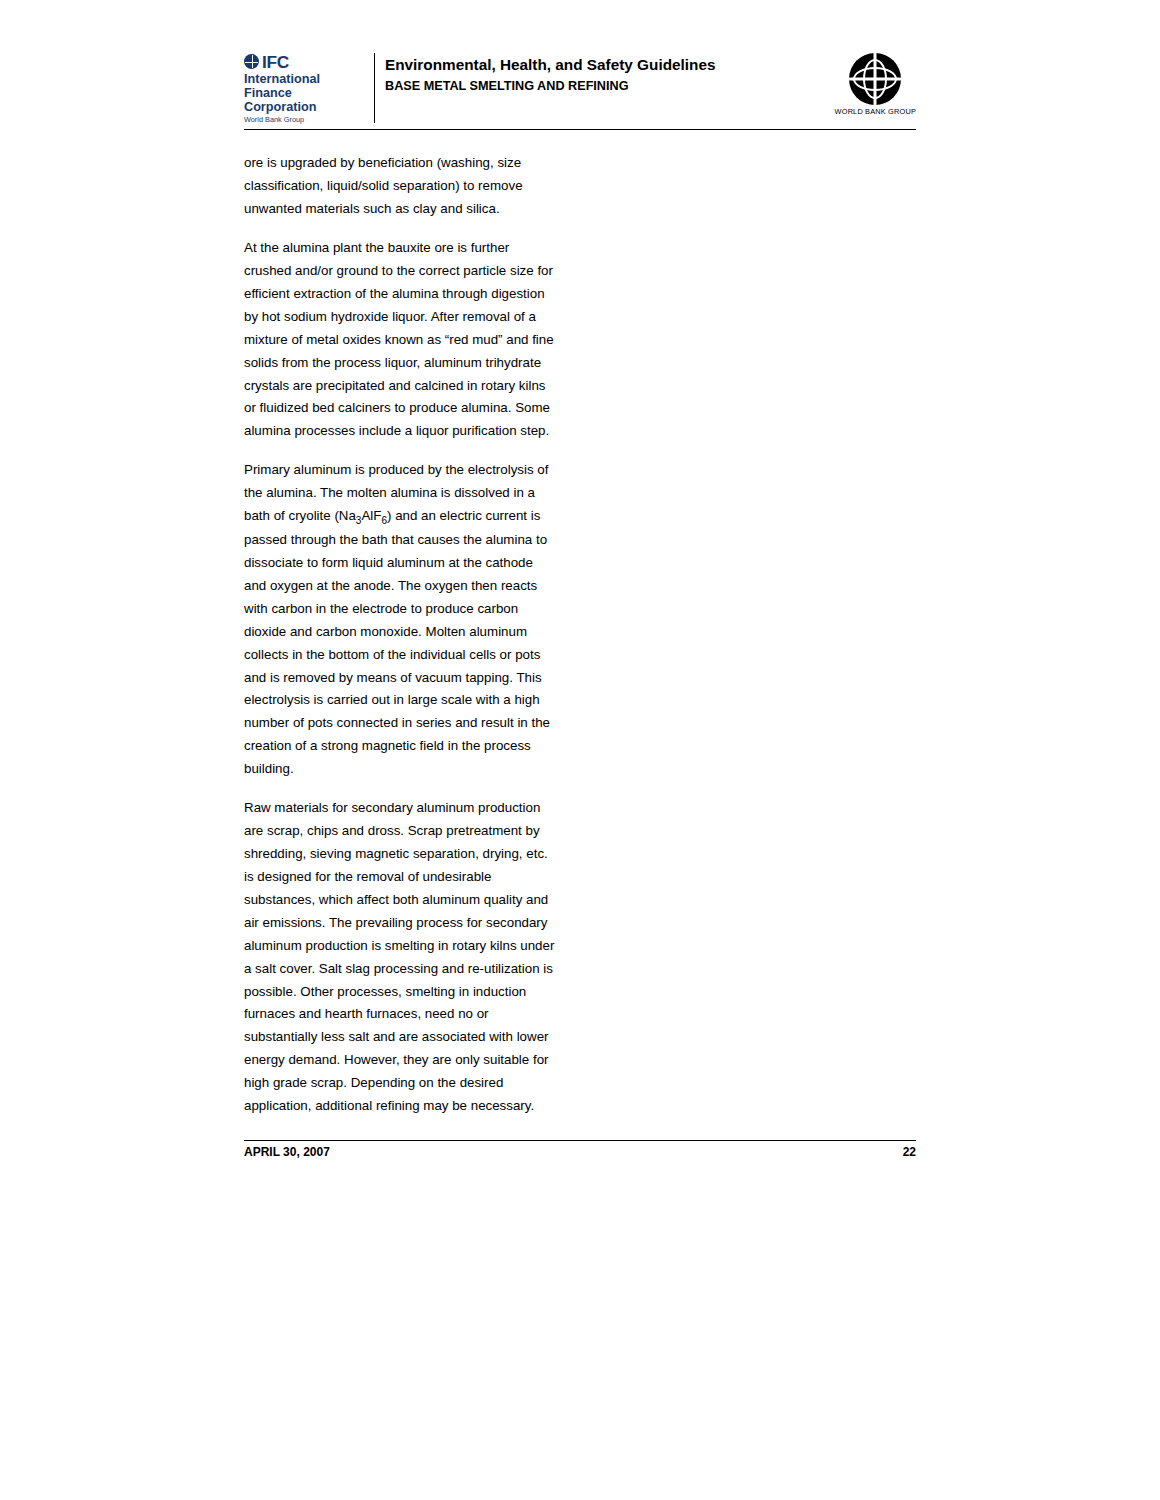IFC
International
Finance
Corporation
World Bank Group
Environmental, Health, and Safety Guidelines
BASE METAL SMELTING AND REFINING
WORLD BANK GROUP
ore is upgraded by beneficiation (washing, size classification, liquid/solid separation) to remove unwanted materials such as clay and silica.
At the alumina plant the bauxite ore is further crushed and/or ground to the correct particle size for efficient extraction of the alumina through digestion by hot sodium hydroxide liquor. After removal of a mixture of metal oxides known as “red mud” and fine solids from the process liquor, aluminum trihydrate crystals are precipitated and calcined in rotary kilns or fluidized bed calciners to produce alumina. Some alumina processes include a liquor purification step.
Primary aluminum is produced by the electrolysis of the alumina. The molten alumina is dissolved in a bath of cryolite (Na3AlF6) and an electric current is passed through the bath that causes the alumina to dissociate to form liquid aluminum at the cathode and oxygen at the anode. The oxygen then reacts with carbon in the electrode to produce carbon dioxide and carbon monoxide. Molten aluminum collects in the bottom of the individual cells or pots and is removed by means of vacuum tapping. This electrolysis is carried out in large scale with a high number of pots connected in series and result in the creation of a strong magnetic field in the process building.
Raw materials for secondary aluminum production are scrap, chips and dross. Scrap pretreatment by shredding, sieving magnetic separation, drying, etc. is designed for the removal of undesirable substances, which affect both aluminum quality and air emissions. The prevailing process for secondary aluminum production is smelting in rotary kilns under a salt cover. Salt slag processing and re-utilization is possible. Other processes, smelting in induction furnaces and hearth furnaces, need no or substantially less salt and are associated with lower energy demand. However, they are only suitable for high grade scrap. Depending on the desired application, additional refining may be necessary.
APRIL 30, 2007
22